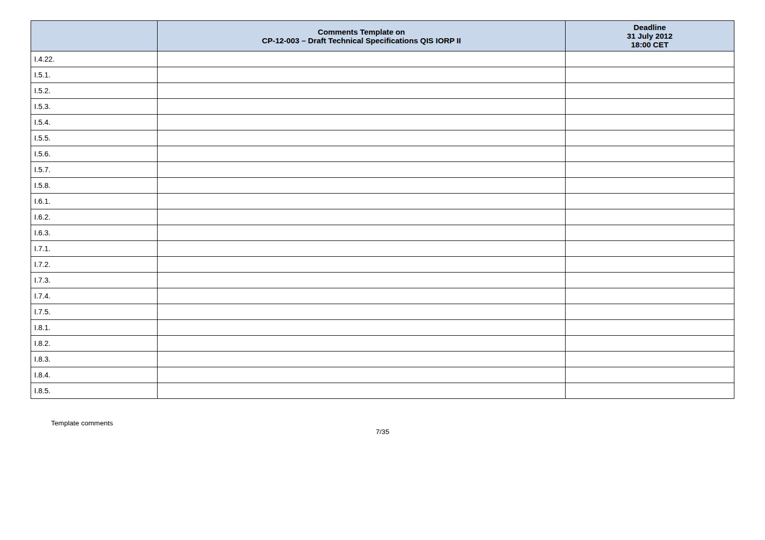| | Comments Template on CP-12-003 – Draft Technical Specifications QIS IORP II | Deadline 31 July 2012 18:00 CET |
| --- | --- | --- |
| I.4.22. | | |
| I.5.1. | | |
| I.5.2. | | |
| I.5.3. | | |
| I.5.4. | | |
| I.5.5. | | |
| I.5.6. | | |
| I.5.7. | | |
| I.5.8. | | |
| I.6.1. | | |
| I.6.2. | | |
| I.6.3. | | |
| I.7.1. | | |
| I.7.2. | | |
| I.7.3. | | |
| I.7.4. | | |
| I.7.5. | | |
| I.8.1. | | |
| I.8.2. | | |
| I.8.3. | | |
| I.8.4. | | |
| I.8.5. | | |
Template comments
7/35